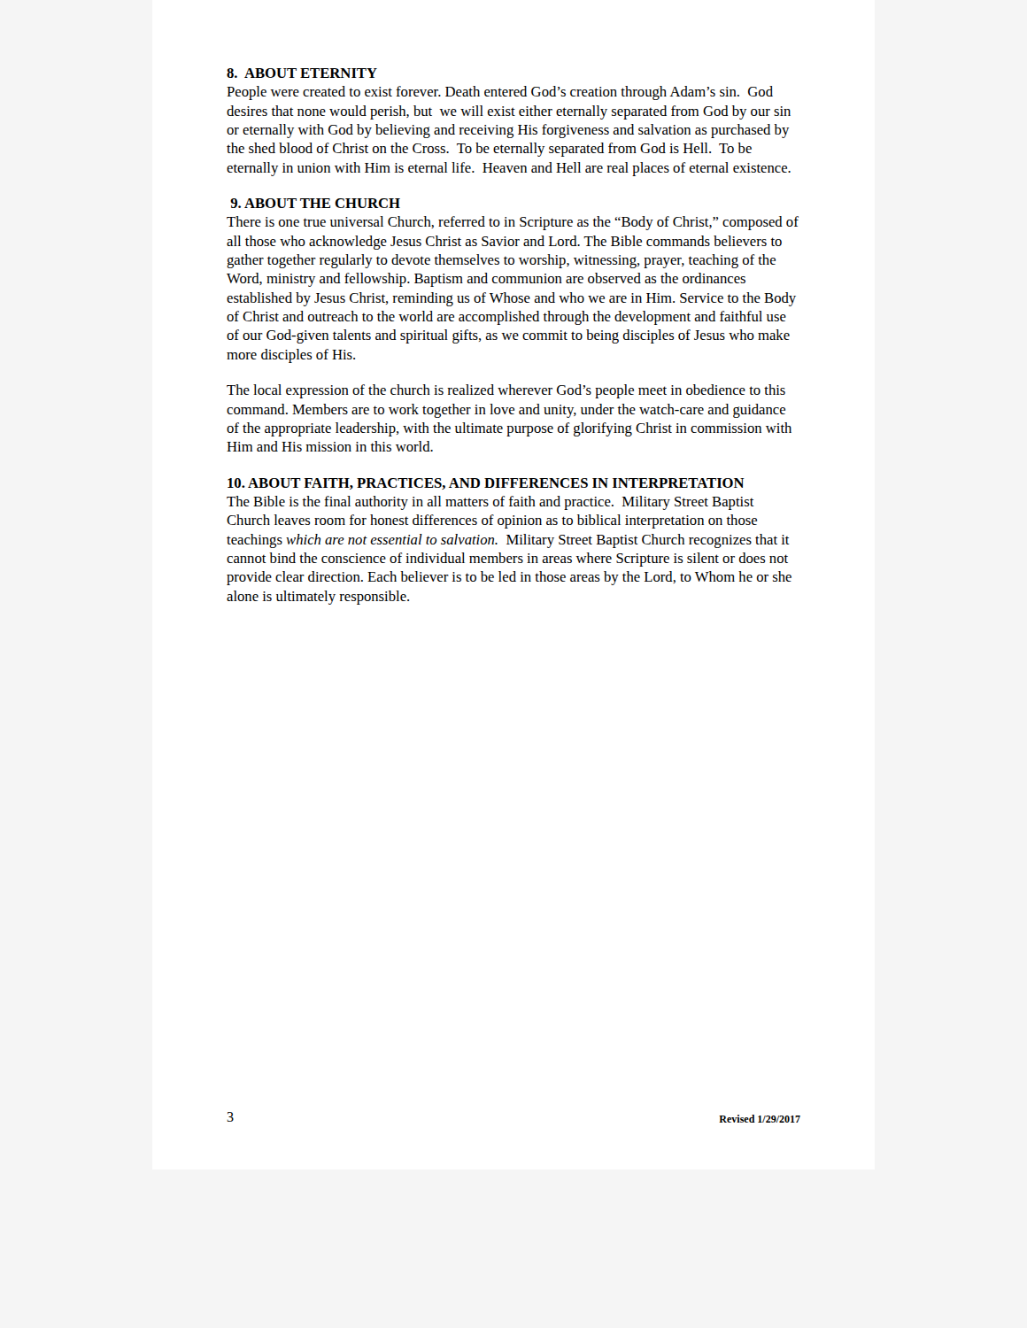8. About Eternity
People were created to exist forever. Death entered God’s creation through Adam’s sin. God desires that none would perish, but we will exist either eternally separated from God by our sin or eternally with God by believing and receiving His forgiveness and salvation as purchased by the shed blood of Christ on the Cross. To be eternally separated from God is Hell. To be eternally in union with Him is eternal life. Heaven and Hell are real places of eternal existence.
9. About the Church
There is one true universal Church, referred to in Scripture as the “Body of Christ,” composed of all those who acknowledge Jesus Christ as Savior and Lord. The Bible commands believers to gather together regularly to devote themselves to worship, witnessing, prayer, teaching of the Word, ministry and fellowship. Baptism and communion are observed as the ordinances established by Jesus Christ, reminding us of Whose and who we are in Him. Service to the Body of Christ and outreach to the world are accomplished through the development and faithful use of our God-given talents and spiritual gifts, as we commit to being disciples of Jesus who make more disciples of His.
The local expression of the church is realized wherever God’s people meet in obedience to this command. Members are to work together in love and unity, under the watch-care and guidance of the appropriate leadership, with the ultimate purpose of glorifying Christ in commission with Him and His mission in this world.
10. About Faith, Practices, and Differences in Interpretation
The Bible is the final authority in all matters of faith and practice. Military Street Baptist Church leaves room for honest differences of opinion as to biblical interpretation on those teachings which are not essential to salvation. Military Street Baptist Church recognizes that it cannot bind the conscience of individual members in areas where Scripture is silent or does not provide clear direction. Each believer is to be led in those areas by the Lord, to Whom he or she alone is ultimately responsible.
3 Revised 1/29/2017